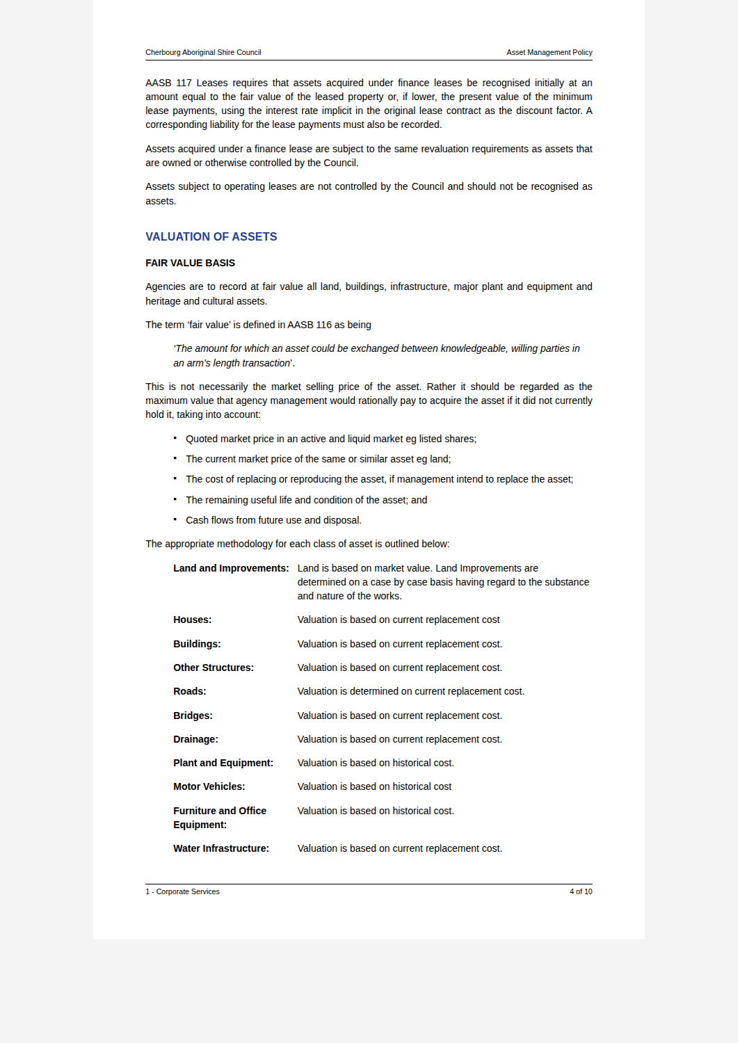Cherbourg Aboriginal Shire Council
Asset Management Policy
AASB 117 Leases requires that assets acquired under finance leases be recognised initially at an amount equal to the fair value of the leased property or, if lower, the present value of the minimum lease payments, using the interest rate implicit in the original lease contract as the discount factor. A corresponding liability for the lease payments must also be recorded.
Assets acquired under a finance lease are subject to the same revaluation requirements as assets that are owned or otherwise controlled by the Council.
Assets subject to operating leases are not controlled by the Council and should not be recognised as assets.
VALUATION OF ASSETS
FAIR VALUE BASIS
Agencies are to record at fair value all land, buildings, infrastructure, major plant and equipment and heritage and cultural assets.
The term ‘fair value’ is defined in AASB 116 as being
‘The amount for which an asset could be exchanged between knowledgeable, willing parties in an arm’s length transaction’.
This is not necessarily the market selling price of the asset. Rather it should be regarded as the maximum value that agency management would rationally pay to acquire the asset if it did not currently hold it, taking into account:
Quoted market price in an active and liquid market eg listed shares;
The current market price of the same or similar asset eg land;
The cost of replacing or reproducing the asset, if management intend to replace the asset;
The remaining useful life and condition of the asset; and
Cash flows from future use and disposal.
The appropriate methodology for each class of asset is outlined below:
| Land and Improvements: | Land is based on market value. Land Improvements are determined on a case by case basis having regard to the substance and nature of the works. |
| Houses: | Valuation is based on current replacement cost |
| Buildings: | Valuation is based on current replacement cost. |
| Other Structures: | Valuation is based on current replacement cost. |
| Roads: | Valuation is determined on current replacement cost. |
| Bridges: | Valuation is based on current replacement cost. |
| Drainage: | Valuation is based on current replacement cost. |
| Plant and Equipment: | Valuation is based on historical cost. |
| Motor Vehicles: | Valuation is based on historical cost |
| Furniture and Office Equipment: | Valuation is based on historical cost. |
| Water Infrastructure: | Valuation is based on current replacement cost. |
1 - Corporate Services
4 of 10